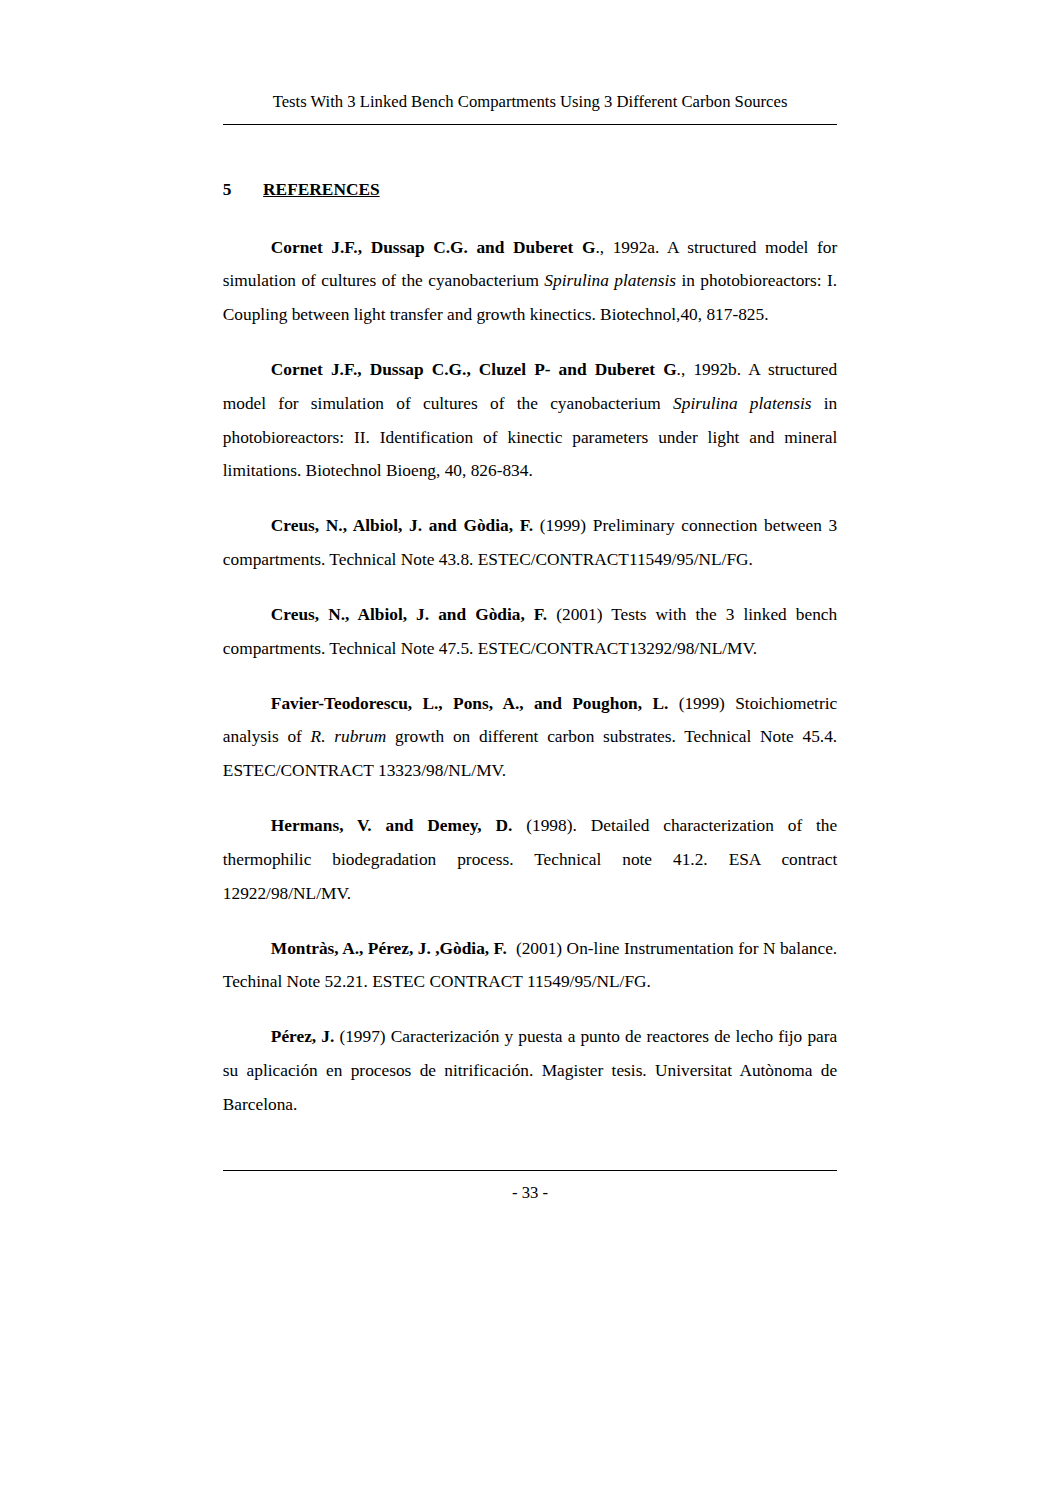Tests With 3 Linked Bench Compartments Using 3 Different Carbon Sources
5 REFERENCES
Cornet J.F., Dussap C.G. and Duberet G., 1992a. A structured model for simulation of cultures of the cyanobacterium Spirulina platensis in photobioreactors: I. Coupling between light transfer and growth kinectics. Biotechnol,40, 817-825.
Cornet J.F., Dussap C.G., Cluzel P- and Duberet G., 1992b. A structured model for simulation of cultures of the cyanobacterium Spirulina platensis in photobioreactors: II. Identification of kinectic parameters under light and mineral limitations. Biotechnol Bioeng, 40, 826-834.
Creus, N., Albiol, J. and Gòdia, F. (1999) Preliminary connection between 3 compartments. Technical Note 43.8. ESTEC/CONTRACT11549/95/NL/FG.
Creus, N., Albiol, J. and Gòdia, F. (2001) Tests with the 3 linked bench compartments. Technical Note 47.5. ESTEC/CONTRACT13292/98/NL/MV.
Favier-Teodorescu, L., Pons, A., and Poughon, L. (1999) Stoichiometric analysis of R. rubrum growth on different carbon substrates. Technical Note 45.4. ESTEC/CONTRACT 13323/98/NL/MV.
Hermans, V. and Demey, D. (1998). Detailed characterization of the thermophilic biodegradation process. Technical note 41.2. ESA contract 12922/98/NL/MV.
Montràs, A., Pérez, J. ,Gòdia, F. (2001) On-line Instrumentation for N balance. Techinal Note 52.21. ESTEC CONTRACT 11549/95/NL/FG.
Pérez, J. (1997) Caracterización y puesta a punto de reactores de lecho fijo para su aplicación en procesos de nitrificación. Magister tesis. Universitat Autònoma de Barcelona.
- 33 -